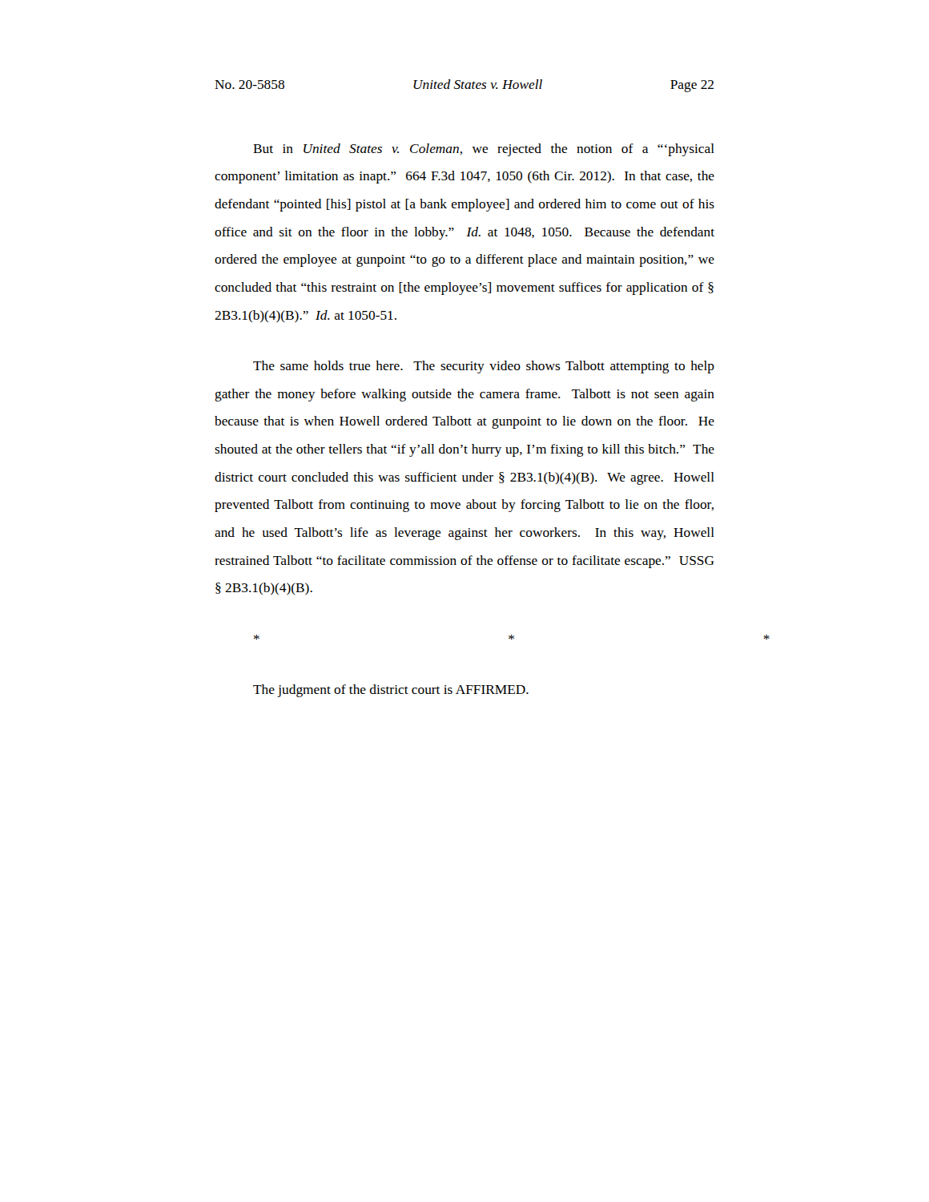No. 20-5858
United States v. Howell
Page 22
But in United States v. Coleman, we rejected the notion of a “‘physical component’ limitation as inapt.” 664 F.3d 1047, 1050 (6th Cir. 2012). In that case, the defendant “pointed [his] pistol at [a bank employee] and ordered him to come out of his office and sit on the floor in the lobby.” Id. at 1048, 1050. Because the defendant ordered the employee at gunpoint “to go to a different place and maintain position,” we concluded that “this restraint on [the employee’s] movement suffices for application of § 2B3.1(b)(4)(B).” Id. at 1050-51.
The same holds true here. The security video shows Talbott attempting to help gather the money before walking outside the camera frame. Talbott is not seen again because that is when Howell ordered Talbott at gunpoint to lie down on the floor. He shouted at the other tellers that “if y’all don’t hurry up, I’m fixing to kill this bitch.” The district court concluded this was sufficient under § 2B3.1(b)(4)(B). We agree. Howell prevented Talbott from continuing to move about by forcing Talbott to lie on the floor, and he used Talbott’s life as leverage against her coworkers. In this way, Howell restrained Talbott “to facilitate commission of the offense or to facilitate escape.” USSG § 2B3.1(b)(4)(B).
* * *
The judgment of the district court is AFFIRMED.